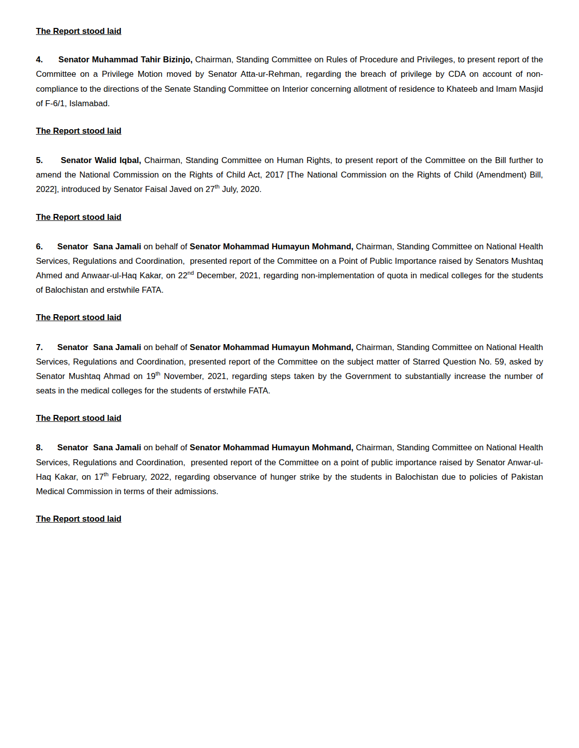The Report stood laid
4. Senator Muhammad Tahir Bizinjo, Chairman, Standing Committee on Rules of Procedure and Privileges, to present report of the Committee on a Privilege Motion moved by Senator Atta-ur-Rehman, regarding the breach of privilege by CDA on account of non-compliance to the directions of the Senate Standing Committee on Interior concerning allotment of residence to Khateeb and Imam Masjid of F-6/1, Islamabad.
The Report stood laid
5. Senator Walid Iqbal, Chairman, Standing Committee on Human Rights, to present report of the Committee on the Bill further to amend the National Commission on the Rights of Child Act, 2017 [The National Commission on the Rights of Child (Amendment) Bill, 2022], introduced by Senator Faisal Javed on 27th July, 2020.
The Report stood laid
6. Senator Sana Jamali on behalf of Senator Mohammad Humayun Mohmand, Chairman, Standing Committee on National Health Services, Regulations and Coordination, presented report of the Committee on a Point of Public Importance raised by Senators Mushtaq Ahmed and Anwaar-ul-Haq Kakar, on 22nd December, 2021, regarding non-implementation of quota in medical colleges for the students of Balochistan and erstwhile FATA.
The Report stood laid
7. Senator Sana Jamali on behalf of Senator Mohammad Humayun Mohmand, Chairman, Standing Committee on National Health Services, Regulations and Coordination, presented report of the Committee on the subject matter of Starred Question No. 59, asked by Senator Mushtaq Ahmad on 19th November, 2021, regarding steps taken by the Government to substantially increase the number of seats in the medical colleges for the students of erstwhile FATA.
The Report stood laid
8. Senator Sana Jamali on behalf of Senator Mohammad Humayun Mohmand, Chairman, Standing Committee on National Health Services, Regulations and Coordination, presented report of the Committee on a point of public importance raised by Senator Anwar-ul-Haq Kakar, on 17th February, 2022, regarding observance of hunger strike by the students in Balochistan due to policies of Pakistan Medical Commission in terms of their admissions.
The Report stood laid